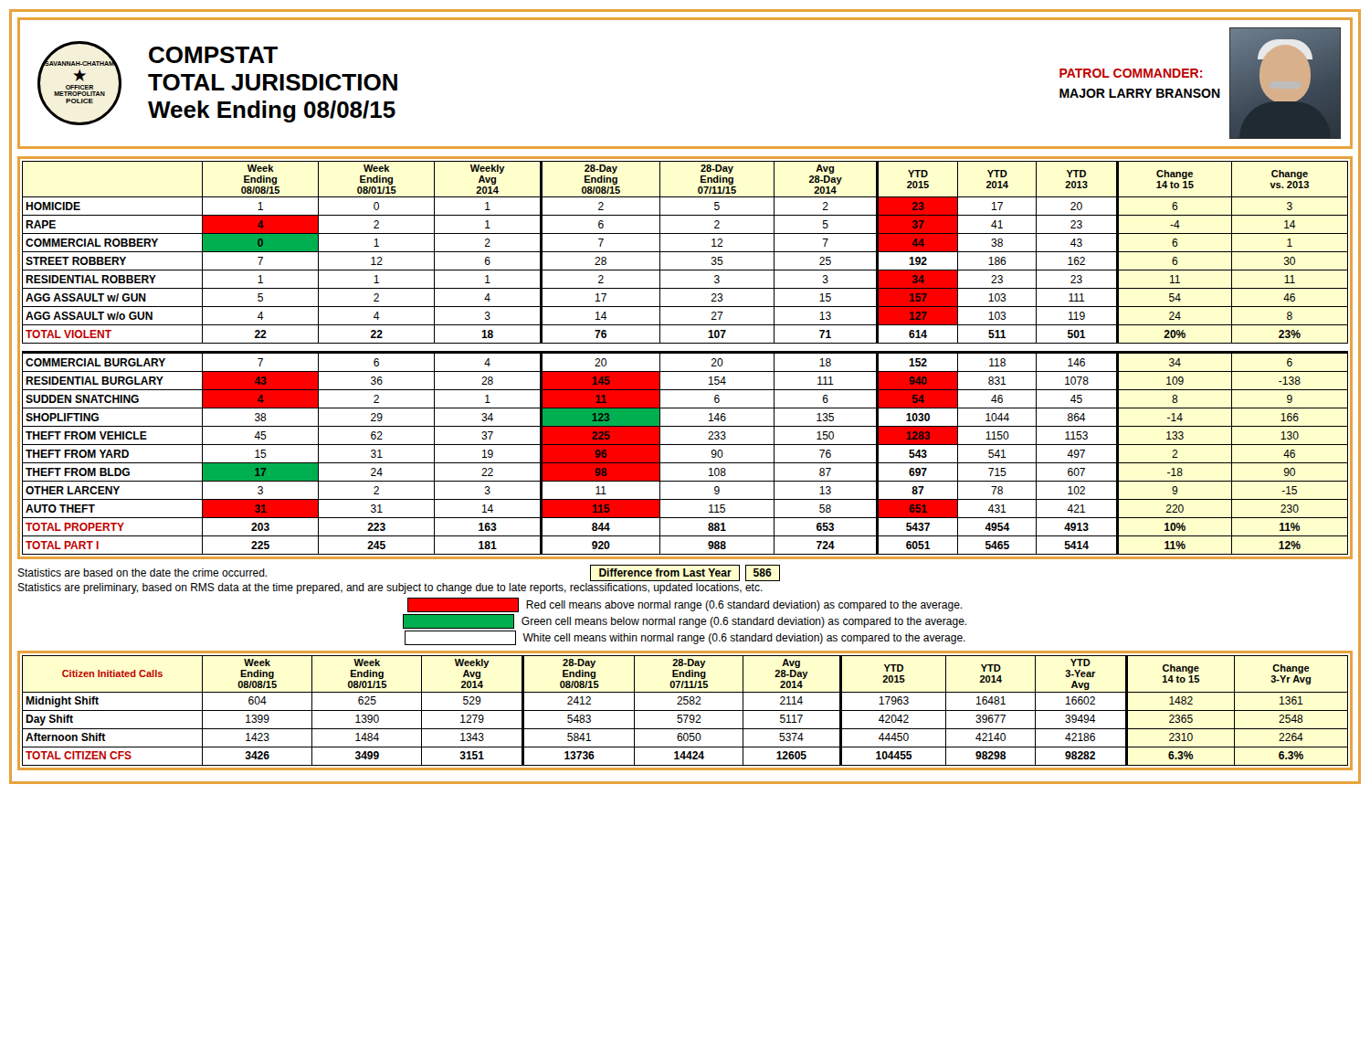SAVANNAH-CHATHAM
★
OFFICER
METROPOLITAN
POLICE
COMPSTAT
TOTAL JURISDICTION
Week Ending 08/08/15
PATROL COMMANDER:
MAJOR LARRY BRANSON
| | Week Ending 08/08/15 | Week Ending 08/01/15 | Weekly Avg 2014 | 28-Day Ending 08/08/15 | 28-Day Ending 07/11/15 | Avg 28-Day 2014 | YTD 2015 | YTD 2014 | YTD 2013 | Change 14 to 15 | Change vs. 2013 |
| --- | --- | --- | --- | --- | --- | --- | --- | --- | --- | --- | --- |
| HOMICIDE | 1 | 0 | 1 | 2 | 5 | 2 | 23 | 17 | 20 | 6 | 3 |
| RAPE | 4 | 2 | 1 | 6 | 2 | 5 | 37 | 41 | 23 | -4 | 14 |
| COMMERCIAL ROBBERY | 0 | 1 | 2 | 7 | 12 | 7 | 44 | 38 | 43 | 6 | 1 |
| STREET ROBBERY | 7 | 12 | 6 | 28 | 35 | 25 | 192 | 186 | 162 | 6 | 30 |
| RESIDENTIAL ROBBERY | 1 | 1 | 1 | 2 | 3 | 3 | 34 | 23 | 23 | 11 | 11 |
| AGG ASSAULT w/ GUN | 5 | 2 | 4 | 17 | 23 | 15 | 157 | 103 | 111 | 54 | 46 |
| AGG ASSAULT w/o GUN | 4 | 4 | 3 | 14 | 27 | 13 | 127 | 103 | 119 | 24 | 8 |
| TOTAL VIOLENT | 22 | 22 | 18 | 76 | 107 | 71 | 614 | 511 | 501 | 20% | 23% |
| COMMERCIAL BURGLARY | 7 | 6 | 4 | 20 | 20 | 18 | 152 | 118 | 146 | 34 | 6 |
| RESIDENTIAL BURGLARY | 43 | 36 | 28 | 145 | 154 | 111 | 940 | 831 | 1078 | 109 | -138 |
| SUDDEN SNATCHING | 4 | 2 | 1 | 11 | 6 | 6 | 54 | 46 | 45 | 8 | 9 |
| SHOPLIFTING | 38 | 29 | 34 | 123 | 146 | 135 | 1030 | 1044 | 864 | -14 | 166 |
| THEFT FROM VEHICLE | 45 | 62 | 37 | 225 | 233 | 150 | 1283 | 1150 | 1153 | 133 | 130 |
| THEFT FROM YARD | 15 | 31 | 19 | 96 | 90 | 76 | 543 | 541 | 497 | 2 | 46 |
| THEFT FROM BLDG | 17 | 24 | 22 | 98 | 108 | 87 | 697 | 715 | 607 | -18 | 90 |
| OTHER LARCENY | 3 | 2 | 3 | 11 | 9 | 13 | 87 | 78 | 102 | 9 | -15 |
| AUTO THEFT | 31 | 31 | 14 | 115 | 115 | 58 | 651 | 431 | 421 | 220 | 230 |
| TOTAL PROPERTY | 203 | 223 | 163 | 844 | 881 | 653 | 5437 | 4954 | 4913 | 10% | 11% |
| TOTAL PART I | 225 | 245 | 181 | 920 | 988 | 724 | 6051 | 5465 | 5414 | 11% | 12% |
Statistics are based on the date the crime occurred.
Difference from Last Year
586
Statistics are preliminary, based on RMS data at the time prepared, and are subject to change due to late reports, reclassifications, updated locations, etc.
Red cell means above normal range (0.6 standard deviation) as compared to the average.
Green cell means below normal range (0.6 standard deviation) as compared to the average.
White cell means within normal range (0.6 standard deviation) as compared to the average.
| Citizen Initiated Calls | Week Ending 08/08/15 | Week Ending 08/01/15 | Weekly Avg 2014 | 28-Day Ending 08/08/15 | 28-Day Ending 07/11/15 | Avg 28-Day 2014 | YTD 2015 | YTD 2014 | YTD 3-Year Avg | Change 14 to 15 | Change 3-Yr Avg |
| --- | --- | --- | --- | --- | --- | --- | --- | --- | --- | --- | --- |
| Midnight Shift | 604 | 625 | 529 | 2412 | 2582 | 2114 | 17963 | 16481 | 16602 | 1482 | 1361 |
| Day Shift | 1399 | 1390 | 1279 | 5483 | 5792 | 5117 | 42042 | 39677 | 39494 | 2365 | 2548 |
| Afternoon Shift | 1423 | 1484 | 1343 | 5841 | 6050 | 5374 | 44450 | 42140 | 42186 | 2310 | 2264 |
| TOTAL CITIZEN CFS | 3426 | 3499 | 3151 | 13736 | 14424 | 12605 | 104455 | 98298 | 98282 | 6.3% | 6.3% |